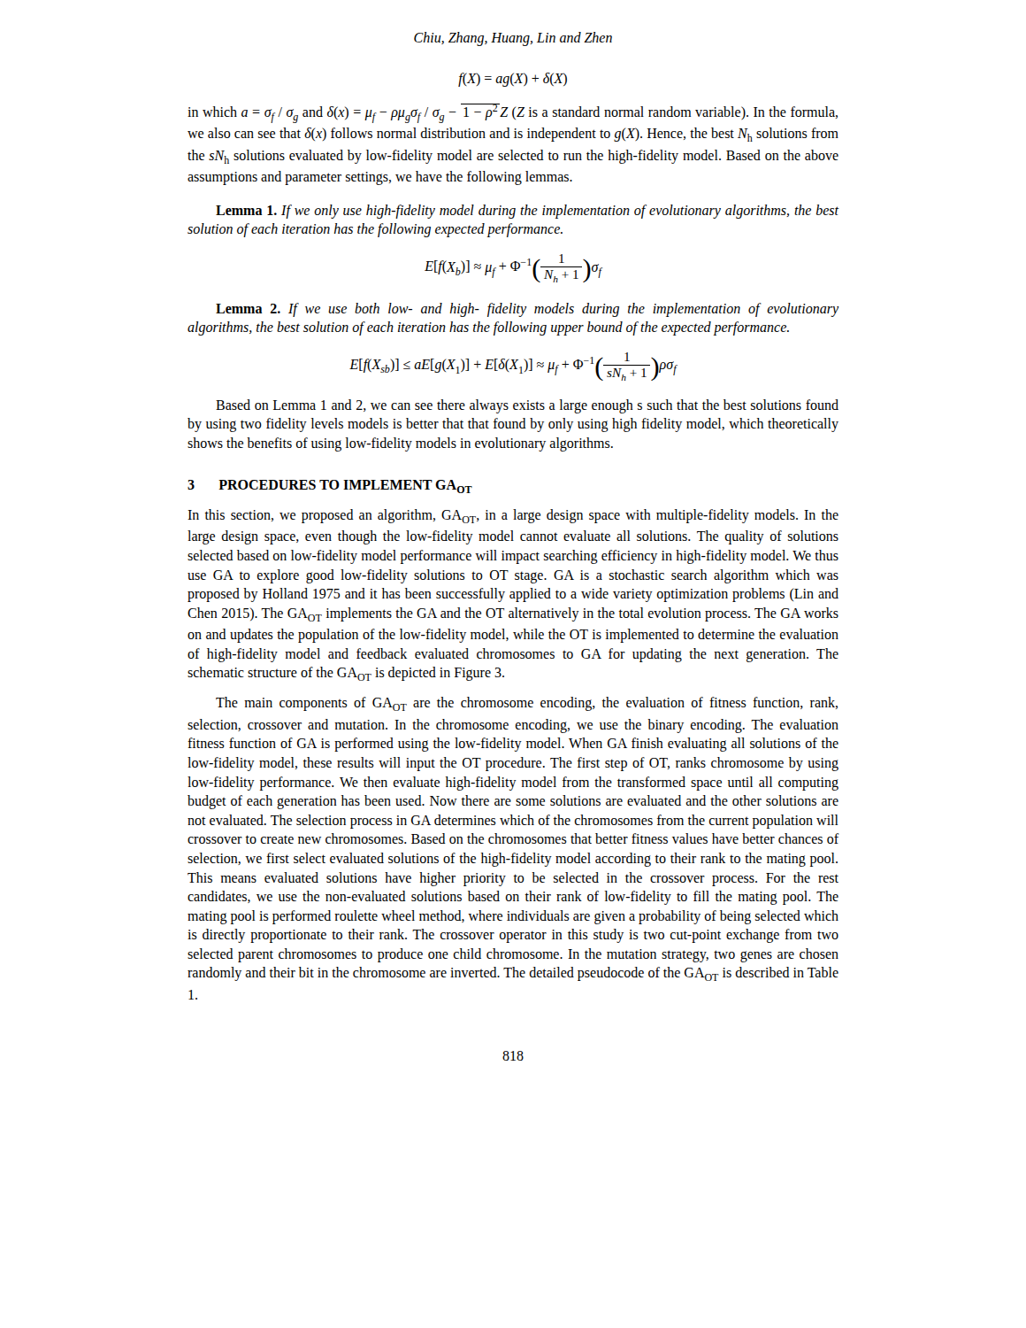Chiu, Zhang, Huang, Lin and Zhen
f(X) = ag(X) + δ(X)
in which a = σf / σg and δ(x) = μf − ρμgσf / σg − 1 − ρ2 Z (Z is a standard normal random variable). In the formula, we also can see that δ(x) follows normal distribution and is independent to g(X). Hence, the best Nh solutions from the sNh solutions evaluated by low-fidelity model are selected to run the high-fidelity model. Based on the above assumptions and parameter settings, we have the following lemmas.
Lemma 1. If we only use high-fidelity model during the implementation of evolutionary algorithms, the best solution of each iteration has the following expected performance.
E[f(Xb)] ≈ μf + Φ−1(1 Nh + 1) σf
Lemma 2. If we use both low- and high- fidelity models during the implementation of evolutionary algorithms, the best solution of each iteration has the following upper bound of the expected performance.
E[f(Xsb)] ≤ aE[g(X1)] + E[δ(X1)] ≈ μf + Φ−1(1 sNh + 1) ρσf
Based on Lemma 1 and 2, we can see there always exists a large enough s such that the best solutions found by using two fidelity levels models is better that that found by only using high fidelity model, which theoretically shows the benefits of using low-fidelity models in evolutionary algorithms.
3 PROCEDURES TO IMPLEMENT GAOT
In this section, we proposed an algorithm, GAOT, in a large design space with multiple-fidelity models. In the large design space, even though the low-fidelity model cannot evaluate all solutions. The quality of solutions selected based on low-fidelity model performance will impact searching efficiency in high-fidelity model. We thus use GA to explore good low-fidelity solutions to OT stage. GA is a stochastic search algorithm which was proposed by Holland 1975 and it has been successfully applied to a wide variety optimization problems (Lin and Chen 2015). The GAOT implements the GA and the OT alternatively in the total evolution process. The GA works on and updates the population of the low-fidelity model, while the OT is implemented to determine the evaluation of high-fidelity model and feedback evaluated chromosomes to GA for updating the next generation. The schematic structure of the GAOT is depicted in Figure 3.
The main components of GAOT are the chromosome encoding, the evaluation of fitness function, rank, selection, crossover and mutation. In the chromosome encoding, we use the binary encoding. The evaluation fitness function of GA is performed using the low-fidelity model. When GA finish evaluating all solutions of the low-fidelity model, these results will input the OT procedure. The first step of OT, ranks chromosome by using low-fidelity performance. We then evaluate high-fidelity model from the transformed space until all computing budget of each generation has been used. Now there are some solutions are evaluated and the other solutions are not evaluated. The selection process in GA determines which of the chromosomes from the current population will crossover to create new chromosomes. Based on the chromosomes that better fitness values have better chances of selection, we first select evaluated solutions of the high-fidelity model according to their rank to the mating pool. This means evaluated solutions have higher priority to be selected in the crossover process. For the rest candidates, we use the non-evaluated solutions based on their rank of low-fidelity to fill the mating pool. The mating pool is performed roulette wheel method, where individuals are given a probability of being selected which is directly proportionate to their rank. The crossover operator in this study is two cut-point exchange from two selected parent chromosomes to produce one child chromosome. In the mutation strategy, two genes are chosen randomly and their bit in the chromosome are inverted. The detailed pseudocode of the GAOT is described in Table 1.
818